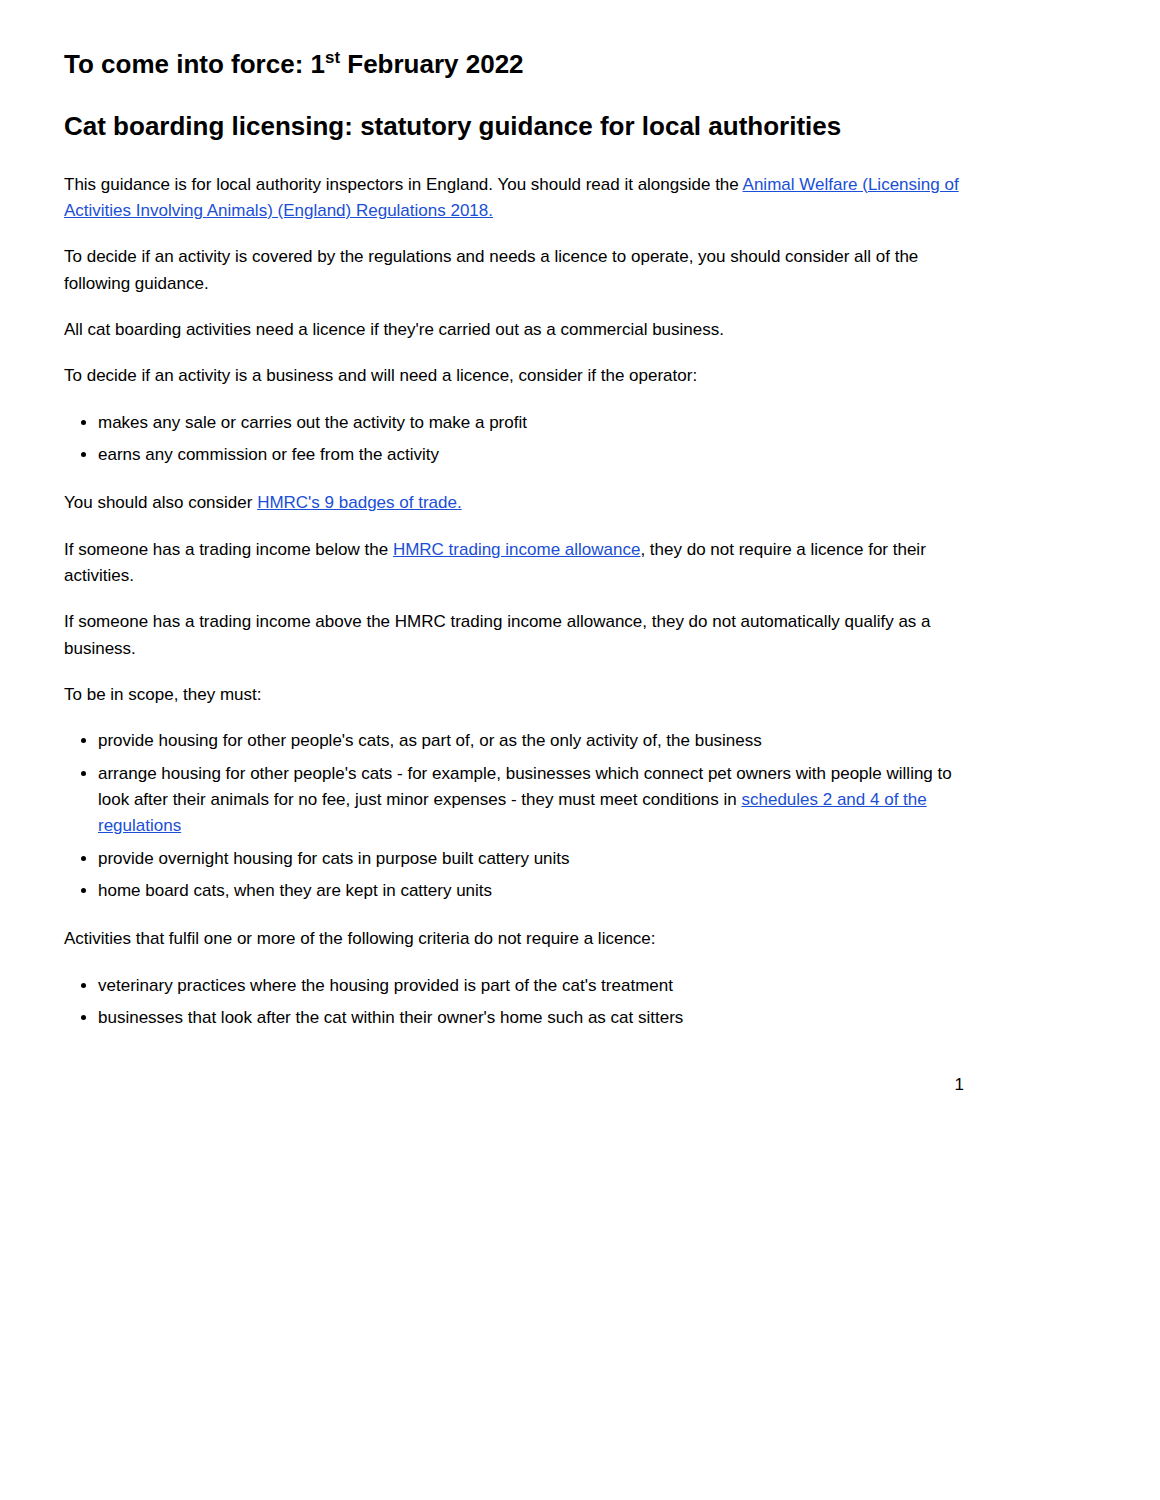To come into force: 1st February 2022
Cat boarding licensing: statutory guidance for local authorities
This guidance is for local authority inspectors in England. You should read it alongside the Animal Welfare (Licensing of Activities Involving Animals) (England) Regulations 2018.
To decide if an activity is covered by the regulations and needs a licence to operate, you should consider all of the following guidance.
All cat boarding activities need a licence if they're carried out as a commercial business.
To decide if an activity is a business and will need a licence, consider if the operator:
makes any sale or carries out the activity to make a profit
earns any commission or fee from the activity
You should also consider HMRC's 9 badges of trade.
If someone has a trading income below the HMRC trading income allowance, they do not require a licence for their activities.
If someone has a trading income above the HMRC trading income allowance, they do not automatically qualify as a business.
To be in scope, they must:
provide housing for other people's cats, as part of, or as the only activity of, the business
arrange housing for other people's cats - for example, businesses which connect pet owners with people willing to look after their animals for no fee, just minor expenses - they must meet conditions in schedules 2 and 4 of the regulations
provide overnight housing for cats in purpose built cattery units
home board cats, when they are kept in cattery units
Activities that fulfil one or more of the following criteria do not require a licence:
veterinary practices where the housing provided is part of the cat's treatment
businesses that look after the cat within their owner's home such as cat sitters
1